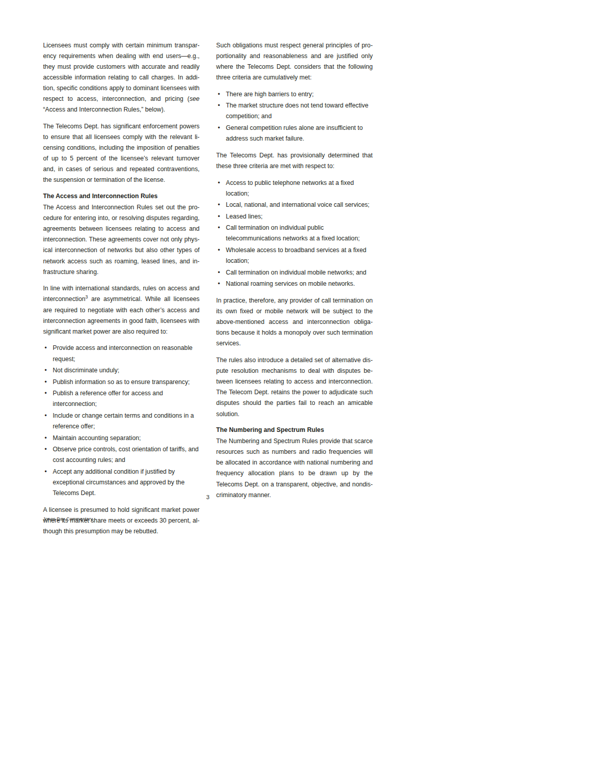Licensees must comply with certain minimum transparency requirements when dealing with end users—e.g., they must provide customers with accurate and readily accessible information relating to call charges. In addition, specific conditions apply to dominant licensees with respect to access, interconnection, and pricing (see “Access and Interconnection Rules,” below).
The Telecoms Dept. has significant enforcement powers to ensure that all licensees comply with the relevant licensing conditions, including the imposition of penalties of up to 5 percent of the licensee’s relevant turnover and, in cases of serious and repeated contraventions, the suspension or termination of the license.
The Access and Interconnection Rules
The Access and Interconnection Rules set out the procedure for entering into, or resolving disputes regarding, agreements between licensees relating to access and interconnection. These agreements cover not only physical interconnection of networks but also other types of network access such as roaming, leased lines, and infrastructure sharing.
In line with international standards, rules on access and interconnection3 are asymmetrical. While all licensees are required to negotiate with each other’s access and interconnection agreements in good faith, licensees with significant market power are also required to:
Provide access and interconnection on reasonable request;
Not discriminate unduly;
Publish information so as to ensure transparency;
Publish a reference offer for access and interconnection;
Include or change certain terms and conditions in a reference offer;
Maintain accounting separation;
Observe price controls, cost orientation of tariffs, and cost accounting rules; and
Accept any additional condition if justified by exceptional circumstances and approved by the Telecoms Dept.
A licensee is presumed to hold significant market power where its market share meets or exceeds 30 percent, although this presumption may be rebutted.
Such obligations must respect general principles of proportionality and reasonableness and are justified only where the Telecoms Dept. considers that the following three criteria are cumulatively met:
There are high barriers to entry;
The market structure does not tend toward effective competition; and
General competition rules alone are insufficient to address such market failure.
The Telecoms Dept. has provisionally determined that these three criteria are met with respect to:
Access to public telephone networks at a fixed location;
Local, national, and international voice call services;
Leased lines;
Call termination on individual public telecommunications networks at a fixed location;
Wholesale access to broadband services at a fixed location;
Call termination on individual mobile networks; and
National roaming services on mobile networks.
In practice, therefore, any provider of call termination on its own fixed or mobile network will be subject to the above-mentioned access and interconnection obligations because it holds a monopoly over such termination services.
The rules also introduce a detailed set of alternative dispute resolution mechanisms to deal with disputes between licensees relating to access and interconnection. The Telecom Dept. retains the power to adjudicate such disputes should the parties fail to reach an amicable solution.
The Numbering and Spectrum Rules
The Numbering and Spectrum Rules provide that scarce resources such as numbers and radio frequencies will be allocated in accordance with national numbering and frequency allocation plans to be drawn up by the Telecoms Dept. on a transparent, objective, and nondiscriminatory manner.
3
Jones Day Commentary